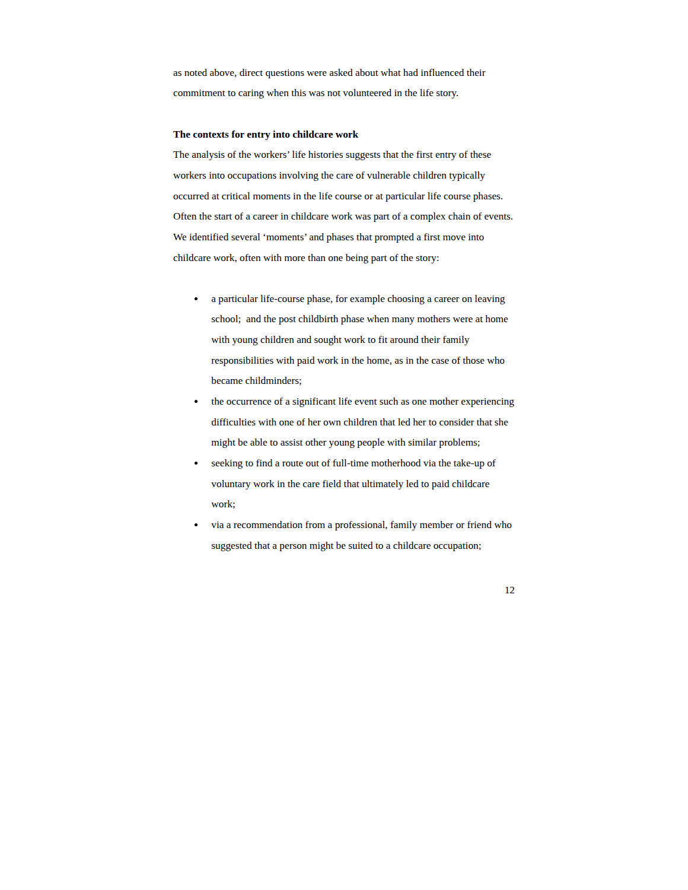as noted above, direct questions were asked about what had influenced their commitment to caring when this was not volunteered in the life story.
The contexts for entry into childcare work
The analysis of the workers’ life histories suggests that the first entry of these workers into occupations involving the care of vulnerable children typically occurred at critical moments in the life course or at particular life course phases. Often the start of a career in childcare work was part of a complex chain of events. We identified several ‘moments’ and phases that prompted a first move into childcare work, often with more than one being part of the story:
a particular life-course phase, for example choosing a career on leaving school; and the post childbirth phase when many mothers were at home with young children and sought work to fit around their family responsibilities with paid work in the home, as in the case of those who became childminders;
the occurrence of a significant life event such as one mother experiencing difficulties with one of her own children that led her to consider that she might be able to assist other young people with similar problems;
seeking to find a route out of full-time motherhood via the take-up of voluntary work in the care field that ultimately led to paid childcare work;
via a recommendation from a professional, family member or friend who suggested that a person might be suited to a childcare occupation;
12